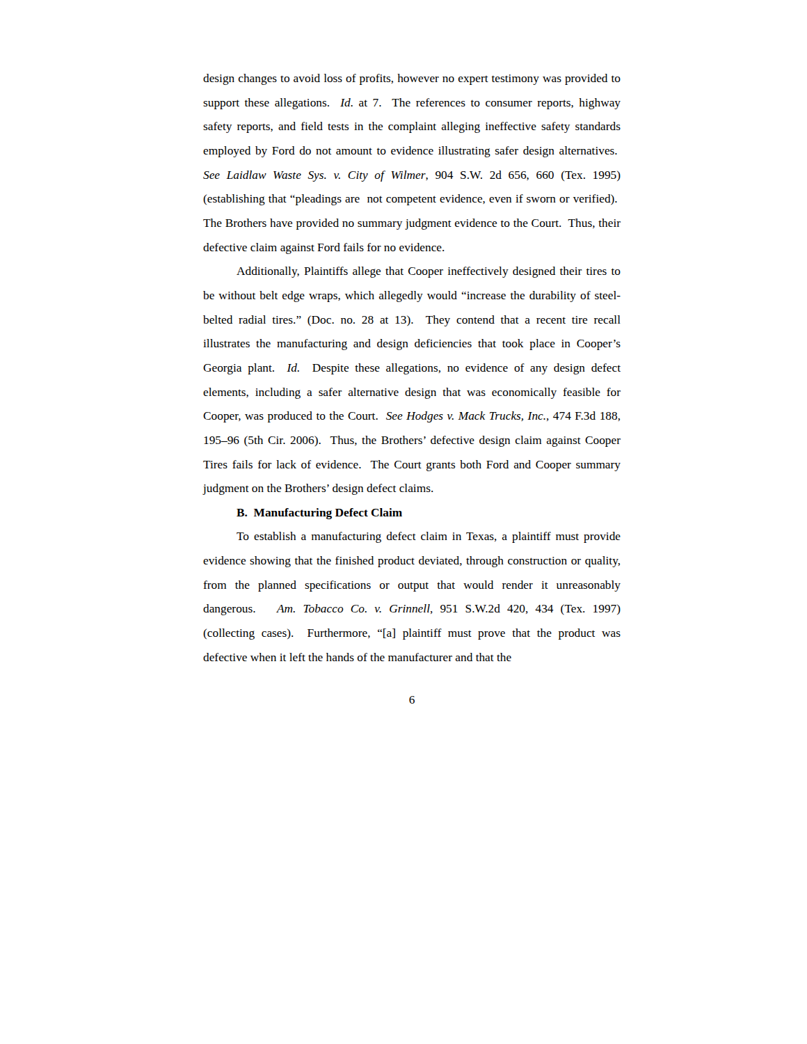design changes to avoid loss of profits, however no expert testimony was provided to support these allegations. Id. at 7. The references to consumer reports, highway safety reports, and field tests in the complaint alleging ineffective safety standards employed by Ford do not amount to evidence illustrating safer design alternatives. See Laidlaw Waste Sys. v. City of Wilmer, 904 S.W. 2d 656, 660 (Tex. 1995) (establishing that “pleadings are not competent evidence, even if sworn or verified). The Brothers have provided no summary judgment evidence to the Court. Thus, their defective claim against Ford fails for no evidence.
Additionally, Plaintiffs allege that Cooper ineffectively designed their tires to be without belt edge wraps, which allegedly would “increase the durability of steel-belted radial tires.” (Doc. no. 28 at 13). They contend that a recent tire recall illustrates the manufacturing and design deficiencies that took place in Cooper’s Georgia plant. Id. Despite these allegations, no evidence of any design defect elements, including a safer alternative design that was economically feasible for Cooper, was produced to the Court. See Hodges v. Mack Trucks, Inc., 474 F.3d 188, 195–96 (5th Cir. 2006). Thus, the Brothers’ defective design claim against Cooper Tires fails for lack of evidence. The Court grants both Ford and Cooper summary judgment on the Brothers’ design defect claims.
B. Manufacturing Defect Claim
To establish a manufacturing defect claim in Texas, a plaintiff must provide evidence showing that the finished product deviated, through construction or quality, from the planned specifications or output that would render it unreasonably dangerous. Am. Tobacco Co. v. Grinnell, 951 S.W.2d 420, 434 (Tex. 1997) (collecting cases). Furthermore, “[a] plaintiff must prove that the product was defective when it left the hands of the manufacturer and that the
6